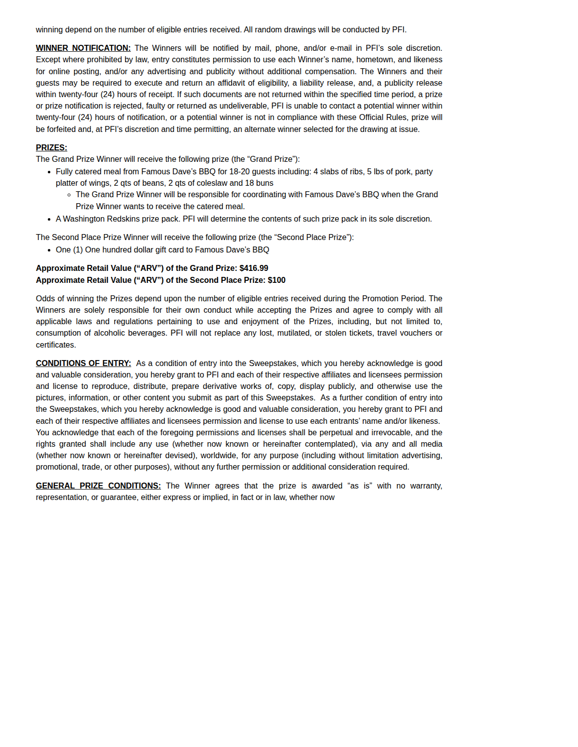winning depend on the number of eligible entries received. All random drawings will be conducted by PFI.
WINNER NOTIFICATION: The Winners will be notified by mail, phone, and/or e-mail in PFI’s sole discretion. Except where prohibited by law, entry constitutes permission to use each Winner’s name, hometown, and likeness for online posting, and/or any advertising and publicity without additional compensation. The Winners and their guests may be required to execute and return an affidavit of eligibility, a liability release, and, a publicity release within twenty-four (24) hours of receipt. If such documents are not returned within the specified time period, a prize or prize notification is rejected, faulty or returned as undeliverable, PFI is unable to contact a potential winner within twenty-four (24) hours of notification, or a potential winner is not in compliance with these Official Rules, prize will be forfeited and, at PFI’s discretion and time permitting, an alternate winner selected for the drawing at issue.
PRIZES:
The Grand Prize Winner will receive the following prize (the “Grand Prize”):
Fully catered meal from Famous Dave’s BBQ for 18-20 guests including: 4 slabs of ribs, 5 lbs of pork, party platter of wings, 2 qts of beans, 2 qts of coleslaw and 18 buns
The Grand Prize Winner will be responsible for coordinating with Famous Dave’s BBQ when the Grand Prize Winner wants to receive the catered meal.
A Washington Redskins prize pack. PFI will determine the contents of such prize pack in its sole discretion.
The Second Place Prize Winner will receive the following prize (the “Second Place Prize”):
One (1) One hundred dollar gift card to Famous Dave’s BBQ
Approximate Retail Value (“ARV”) of the Grand Prize: $416.99
Approximate Retail Value (“ARV”) of the Second Place Prize: $100
Odds of winning the Prizes depend upon the number of eligible entries received during the Promotion Period. The Winners are solely responsible for their own conduct while accepting the Prizes and agree to comply with all applicable laws and regulations pertaining to use and enjoyment of the Prizes, including, but not limited to, consumption of alcoholic beverages. PFI will not replace any lost, mutilated, or stolen tickets, travel vouchers or certificates.
CONDITIONS OF ENTRY: As a condition of entry into the Sweepstakes, which you hereby acknowledge is good and valuable consideration, you hereby grant to PFI and each of their respective affiliates and licensees permission and license to reproduce, distribute, prepare derivative works of, copy, display publicly, and otherwise use the pictures, information, or other content you submit as part of this Sweepstakes. As a further condition of entry into the Sweepstakes, which you hereby acknowledge is good and valuable consideration, you hereby grant to PFI and each of their respective affiliates and licensees permission and license to use each entrants’ name and/or likeness. You acknowledge that each of the foregoing permissions and licenses shall be perpetual and irrevocable, and the rights granted shall include any use (whether now known or hereinafter contemplated), via any and all media (whether now known or hereinafter devised), worldwide, for any purpose (including without limitation advertising, promotional, trade, or other purposes), without any further permission or additional consideration required.
GENERAL PRIZE CONDITIONS: The Winner agrees that the prize is awarded “as is” with no warranty, representation, or guarantee, either express or implied, in fact or in law, whether now